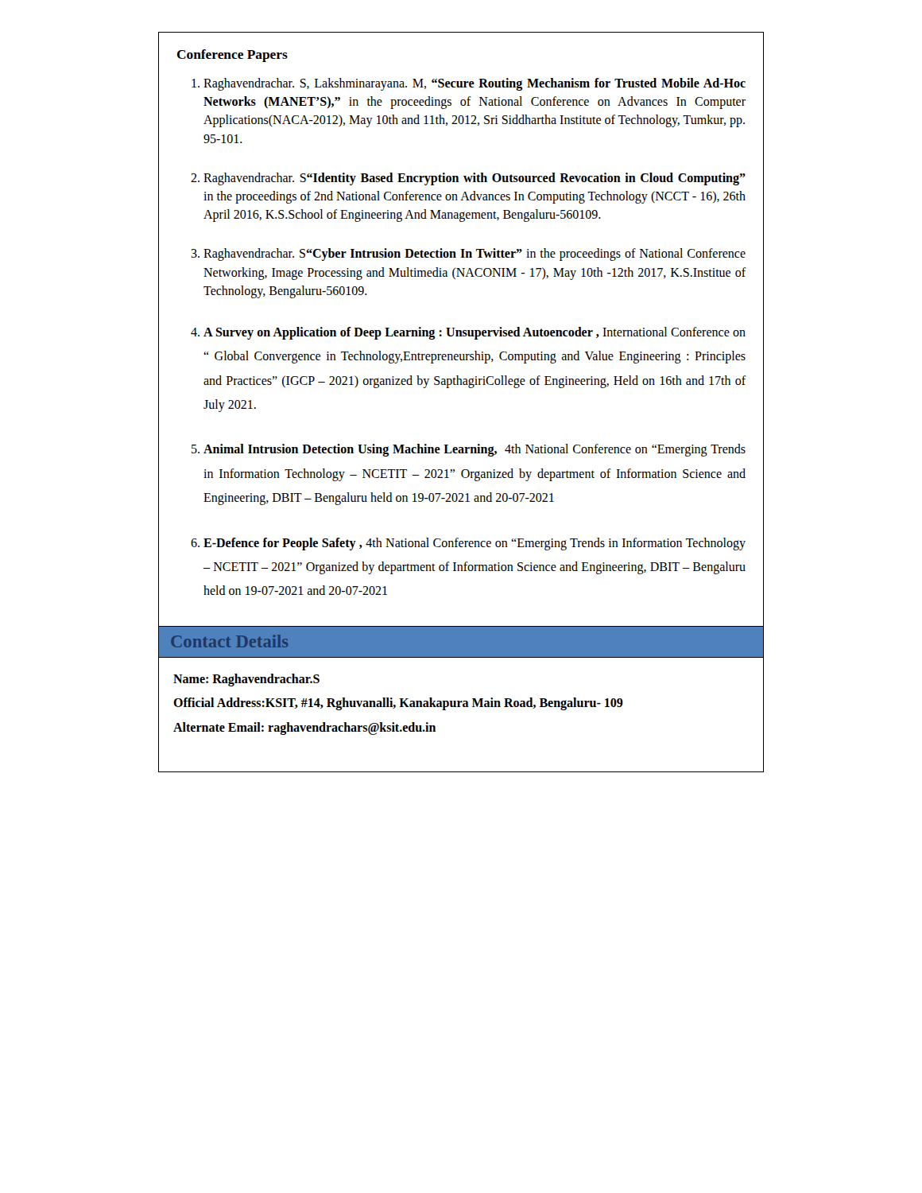Conference Papers
Raghavendrachar. S, Lakshminarayana. M, “Secure Routing Mechanism for Trusted Mobile Ad-Hoc Networks (MANET’S),” in the proceedings of National Conference on Advances In Computer Applications(NACA-2012), May 10th and 11th, 2012, Sri Siddhartha Institute of Technology, Tumkur, pp. 95-101.
Raghavendrachar. S“Identity Based Encryption with Outsourced Revocation in Cloud Computing” in the proceedings of 2nd National Conference on Advances In Computing Technology (NCCT - 16), 26th April 2016, K.S.School of Engineering And Management, Bengaluru-560109.
Raghavendrachar. S“Cyber Intrusion Detection In Twitter” in the proceedings of National Conference Networking, Image Processing and Multimedia (NACONIM - 17), May 10th -12th 2017, K.S.Institue of Technology, Bengaluru-560109.
A Survey on Application of Deep Learning : Unsupervised Autoencoder , International Conference on “ Global Convergence in Technology,Entrepreneurship, Computing and Value Engineering : Principles and Practices” (IGCP – 2021) organized by SapthagiriCollege of Engineering, Held on 16th and 17th of July 2021.
Animal Intrusion Detection Using Machine Learning, 4th National Conference on “Emerging Trends in Information Technology – NCETIT – 2021” Organized by department of Information Science and Engineering, DBIT – Bengaluru held on 19-07-2021 and 20-07-2021
E-Defence for People Safety , 4th National Conference on “Emerging Trends in Information Technology – NCETIT – 2021” Organized by department of Information Science and Engineering, DBIT – Bengaluru held on 19-07-2021 and 20-07-2021
Contact Details
Name: Raghavendrachar.S
Official Address:KSIT, #14, Rghuvanalli, Kanakapura Main Road, Bengaluru- 109
Alternate Email: raghavendrachars@ksit.edu.in